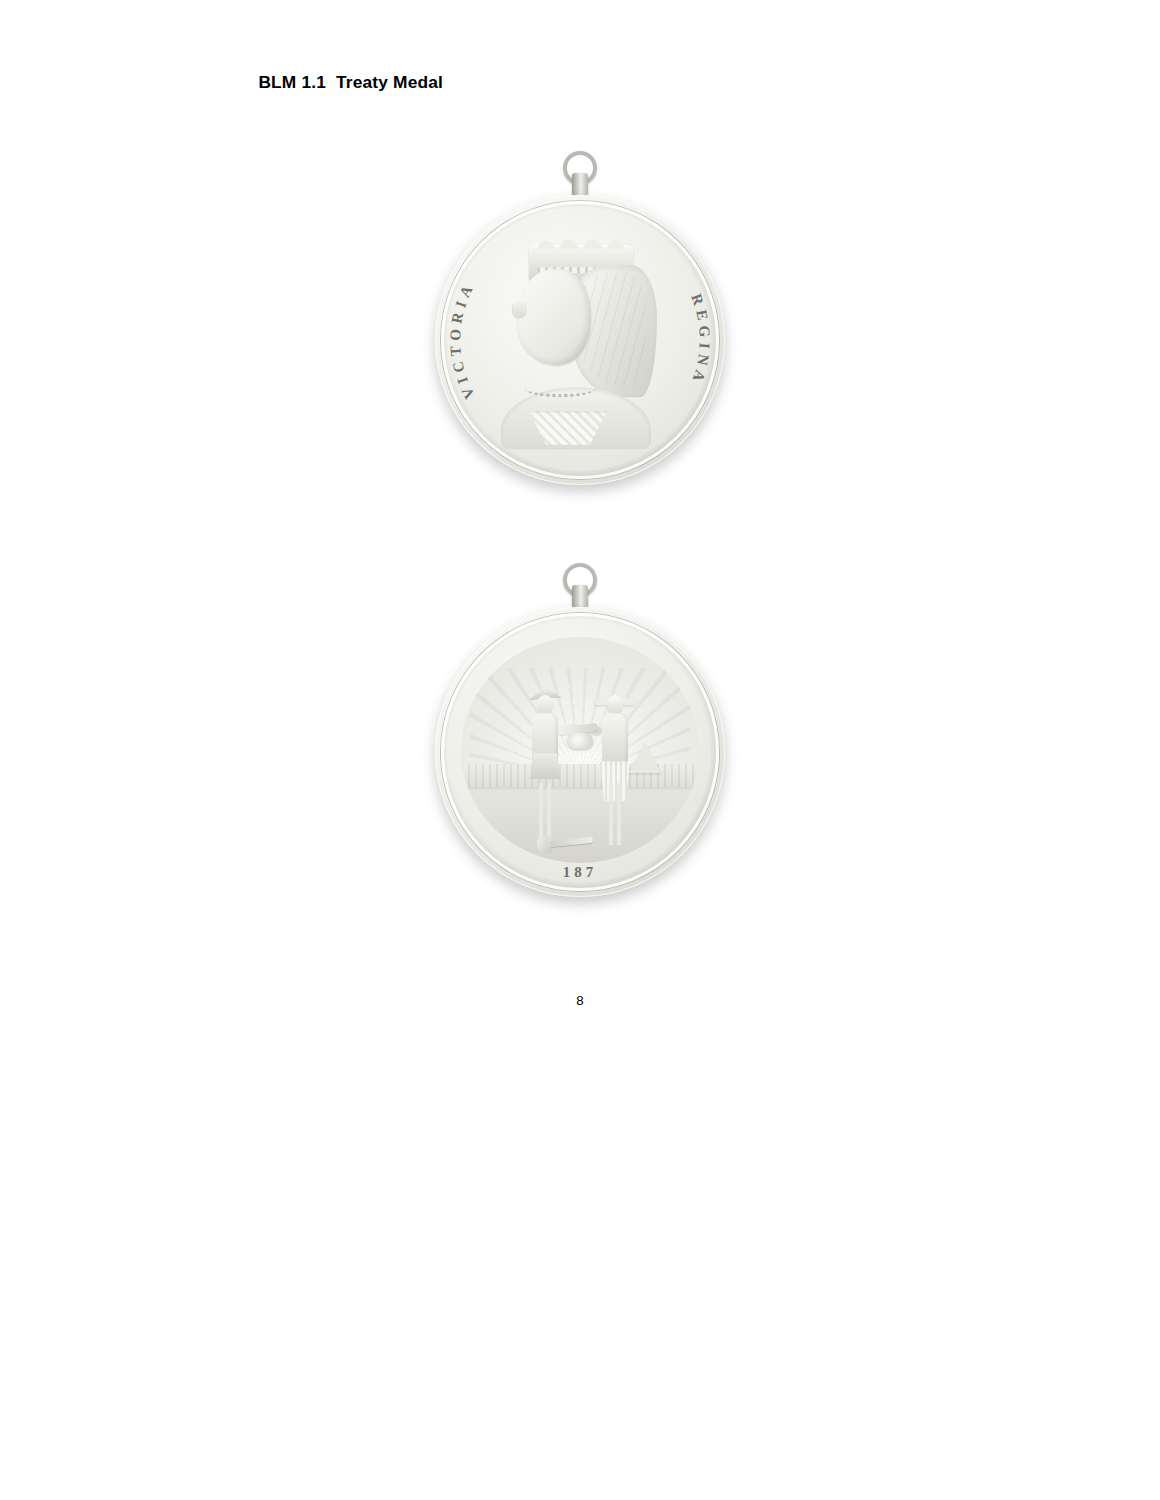BLM 1.1 Treaty Medal
VICTORIA REGINA
INDIAN TREATY Nº
187
8